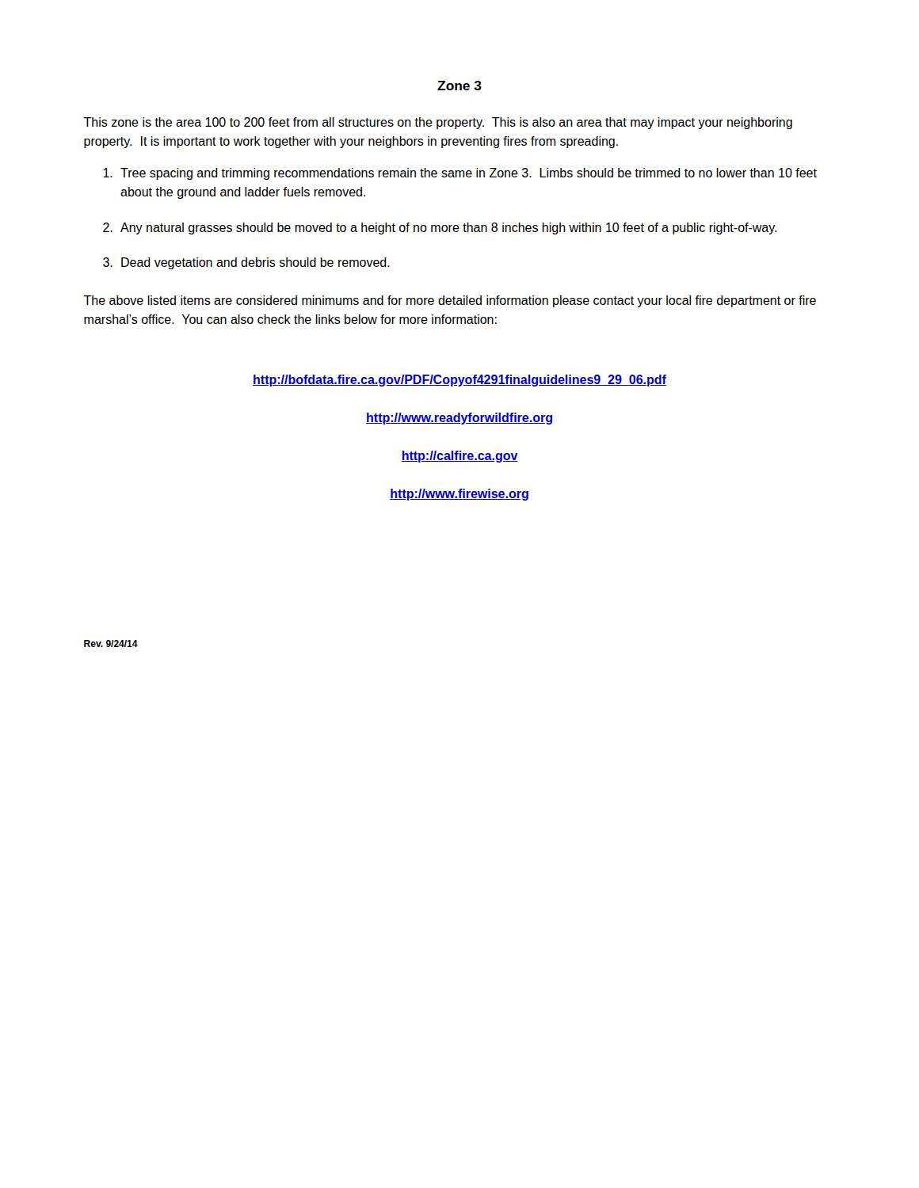Zone 3
This zone is the area 100 to 200 feet from all structures on the property. This is also an area that may impact your neighboring property. It is important to work together with your neighbors in preventing fires from spreading.
Tree spacing and trimming recommendations remain the same in Zone 3. Limbs should be trimmed to no lower than 10 feet about the ground and ladder fuels removed.
Any natural grasses should be moved to a height of no more than 8 inches high within 10 feet of a public right-of-way.
Dead vegetation and debris should be removed.
The above listed items are considered minimums and for more detailed information please contact your local fire department or fire marshal’s office. You can also check the links below for more information:
http://bofdata.fire.ca.gov/PDF/Copyof4291finalguidelines9_29_06.pdf
http://www.readyforwildfire.org
http://calfire.ca.gov
http://www.firewise.org
Rev. 9/24/14